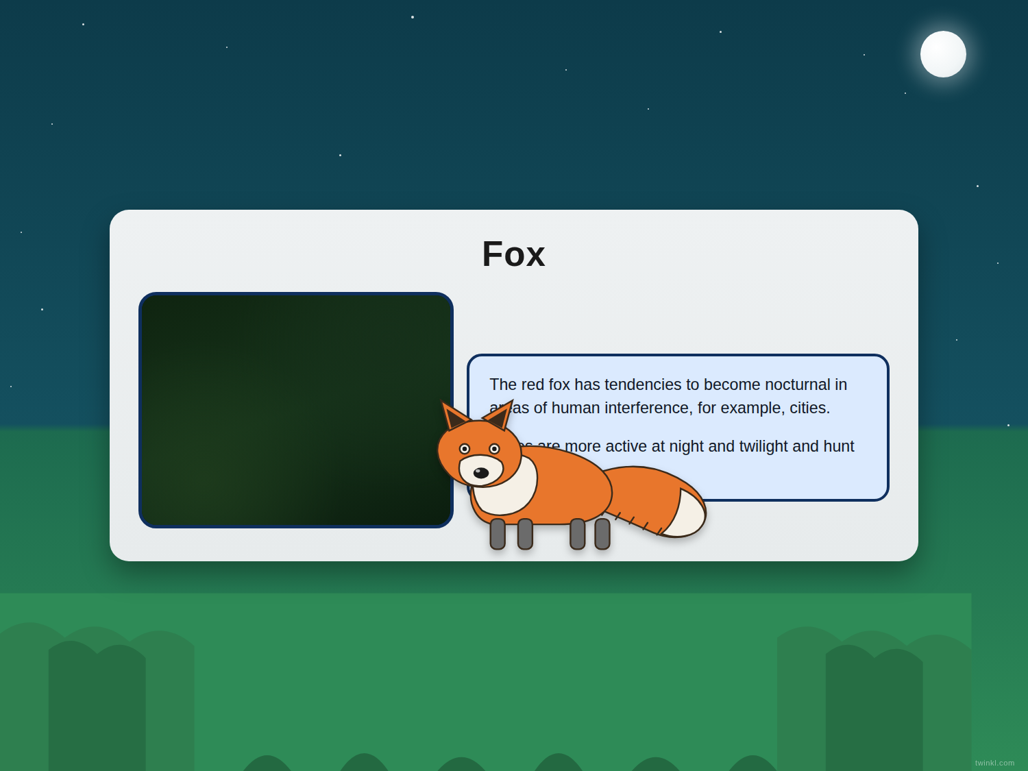Fox
The red fox has tendencies to become nocturnal in areas of human interference, for example, cities.
Foxes are more active at night and twilight and hunt alone.
twinkl.com